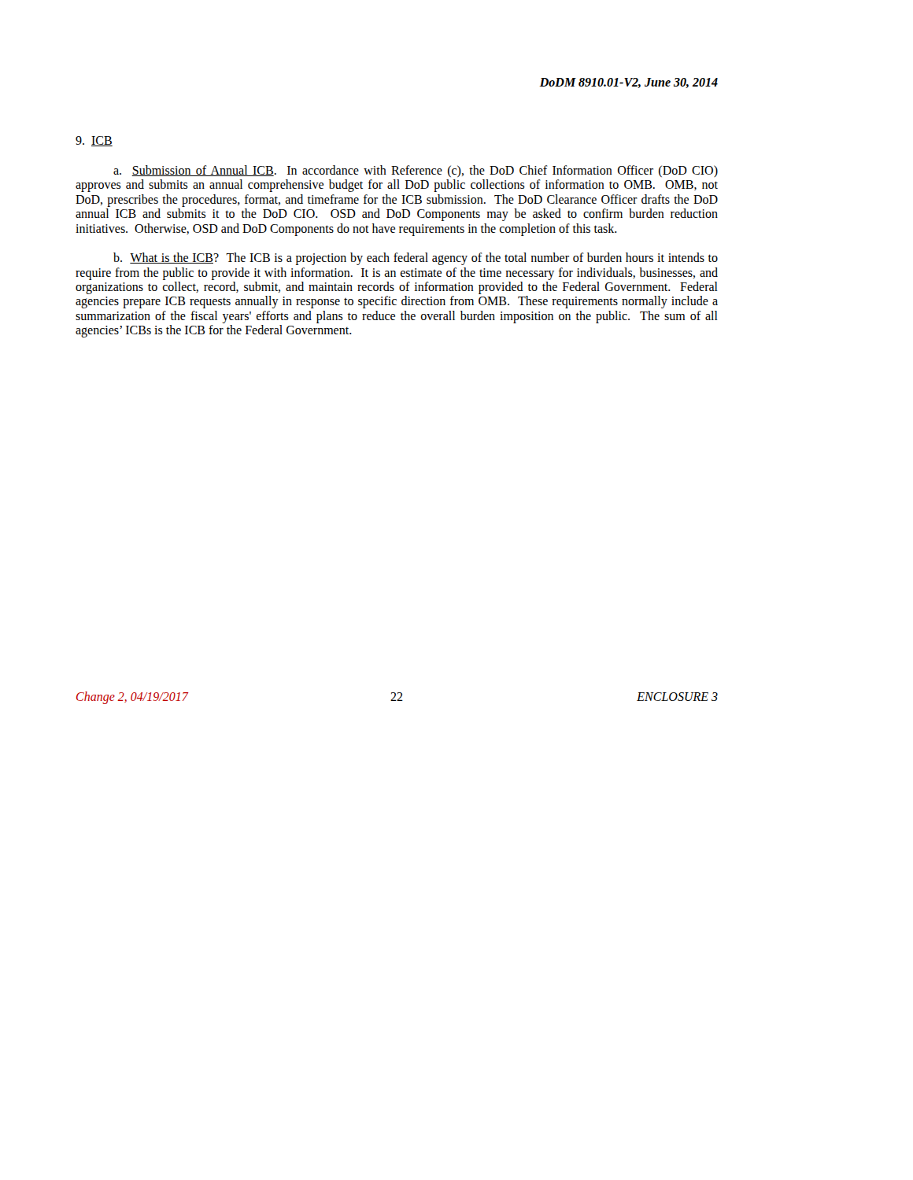DoDM 8910.01-V2, June 30, 2014
9. ICB
a. Submission of Annual ICB. In accordance with Reference (c), the DoD Chief Information Officer (DoD CIO) approves and submits an annual comprehensive budget for all DoD public collections of information to OMB. OMB, not DoD, prescribes the procedures, format, and timeframe for the ICB submission. The DoD Clearance Officer drafts the DoD annual ICB and submits it to the DoD CIO. OSD and DoD Components may be asked to confirm burden reduction initiatives. Otherwise, OSD and DoD Components do not have requirements in the completion of this task.
b. What is the ICB? The ICB is a projection by each federal agency of the total number of burden hours it intends to require from the public to provide it with information. It is an estimate of the time necessary for individuals, businesses, and organizations to collect, record, submit, and maintain records of information provided to the Federal Government. Federal agencies prepare ICB requests annually in response to specific direction from OMB. These requirements normally include a summarization of the fiscal years' efforts and plans to reduce the overall burden imposition on the public. The sum of all agencies’ ICBs is the ICB for the Federal Government.
| Change 2, 04/19/2017 | 22 | ENCLOSURE 3 |